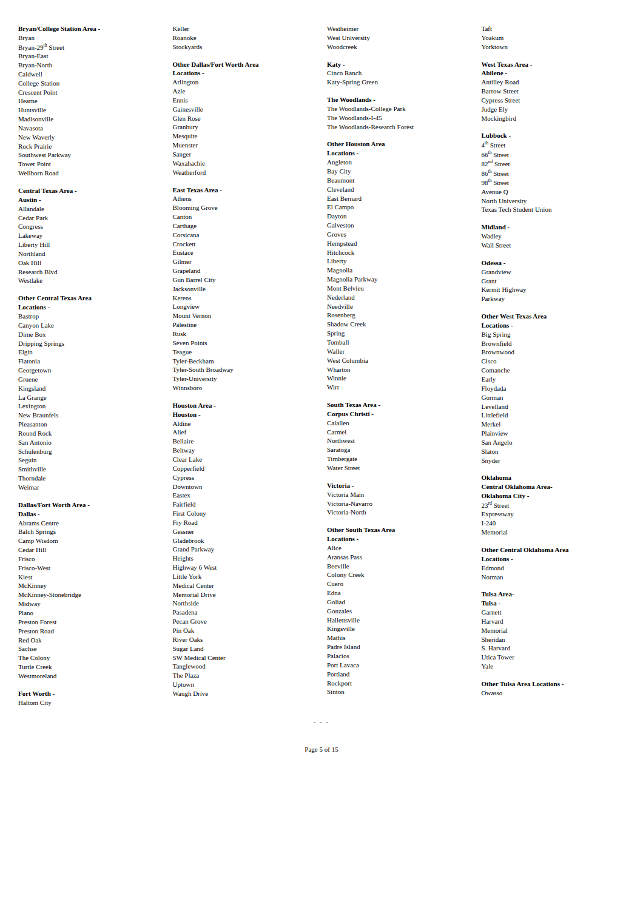Bryan/College Station Area -
Bryan
Bryan-29th Street
Bryan-East
Bryan-North
Caldwell
College Station
Crescent Point
Hearne
Huntsville
Madisonville
Navasota
New Waverly
Rock Prairie
Southwest Parkway
Tower Point
Wellborn Road
Central Texas Area -
Austin -
Allandale
Cedar Park
Congress
Lakeway
Liberty Hill
Northland
Oak Hill
Research Blvd
Westlake
Other Central Texas Area
Locations -
Bastrop
Canyon Lake
Dime Box
Dripping Springs
Elgin
Flatonia
Georgetown
Gruene
Kingsland
La Grange
Lexington
New Braunfels
Pleasanton
Round Rock
San Antonio
Schulenburg
Seguin
Smithville
Thorndale
Weimar
Dallas/Fort Worth Area -
Dallas -
Abrams Centre
Balch Springs
Camp Wisdom
Cedar Hill
Frisco
Frisco-West
Kiest
McKinney
McKinney-Stonebridge
Midway
Plano
Preston Forest
Preston Road
Red Oak
Sachse
The Colony
Turtle Creek
Westmoreland
Fort Worth -
Haltom City
Keller
Roanoke
Stockyards
Other Dallas/Fort Worth Area
Locations -
Arlington
Azle
Ennis
Gainesville
Glen Rose
Granbury
Mesquite
Muenster
Sanger
Waxahachie
Weatherford
East Texas Area -
Athens
Blooming Grove
Canton
Carthage
Corsicana
Crockett
Eustace
Gilmer
Grapeland
Gun Barrel City
Jacksonville
Kerens
Longview
Mount Vernon
Palestine
Rusk
Seven Points
Teague
Tyler-Beckham
Tyler-South Broadway
Tyler-University
Winnsboro
Houston Area -
Houston -
Aldine
Alief
Bellaire
Beltway
Clear Lake
Copperfield
Cypress
Downtown
Eastex
Fairfield
First Colony
Fry Road
Gessner
Gladebrook
Grand Parkway
Heights
Highway 6 West
Little York
Medical Center
Memorial Drive
Northside
Pasadena
Pecan Grove
Pin Oak
River Oaks
Sugar Land
SW Medical Center
Tanglewood
The Plaza
Uptown
Waugh Drive
Westheimer
West University
Woodcreek
Katy -
Cinco Ranch
Katy-Spring Green
The Woodlands -
The Woodlands-College Park
The Woodlands-I-45
The Woodlands-Research Forest
Other Houston Area
Locations -
Angleton
Bay City
Beaumont
Cleveland
East Bernard
El Campo
Dayton
Galveston
Groves
Hempstead
Hitchcock
Liberty
Magnolia
Magnolia Parkway
Mont Belvieu
Nederland
Needville
Rosenberg
Shadow Creek
Spring
Tomball
Waller
West Columbia
Wharton
Winnie
Wirt
South Texas Area -
Corpus Christi -
Calallen
Carmel
Northwest
Saratoga
Timbergate
Water Street
Victoria -
Victoria Main
Victoria-Navarro
Victoria-North
Other South Texas Area
Locations -
Alice
Aransas Pass
Beeville
Colony Creek
Cuero
Edna
Goliad
Gonzales
Hallettsville
Kingsville
Mathis
Padre Island
Palacios
Port Lavaca
Portland
Rockport
Sinton
Taft
Yoakum
Yorktown
West Texas Area -
Abilene -
Antilley Road
Barrow Street
Cypress Street
Judge Ely
Mockingbird
Lubbock -
4th Street
66th Street
82nd Street
86th Street
98th Street
Avenue Q
North University
Texas Tech Student Union
Midland -
Wadley
Wall Street
Odessa -
Grandview
Grant
Kermit Highway
Parkway
Other West Texas Area
Locations -
Big Spring
Brownfield
Brownwood
Cisco
Comanche
Early
Floydada
Gorman
Levelland
Littlefield
Merkel
Plainview
San Angelo
Slaton
Snyder
Oklahoma
Central Oklahoma Area-
Oklahoma City -
23rd Street
Expressway
I-240
Memorial
Other Central Oklahoma Area
Locations -
Edmond
Norman
Tulsa Area-
Tulsa -
Garnett
Harvard
Memorial
Sheridan
S. Harvard
Utica Tower
Yale
Other Tulsa Area Locations -
Owasso
- - -
Page 5 of 15